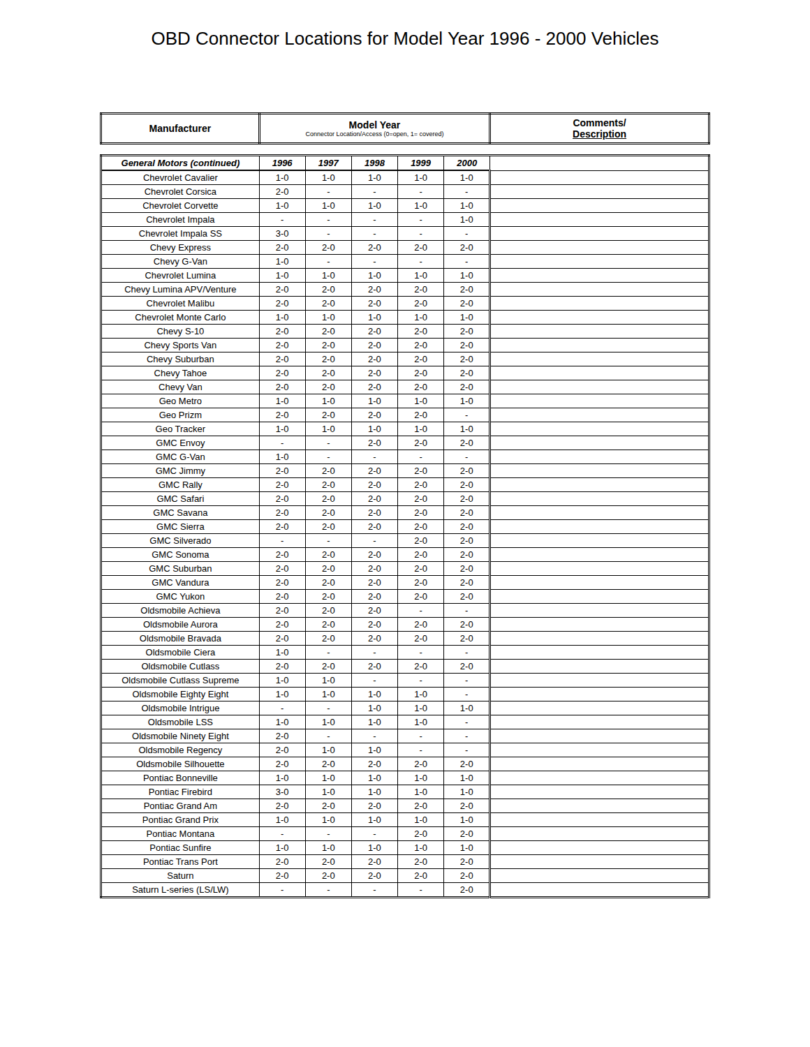OBD Connector Locations for Model Year 1996 - 2000 Vehicles
| Manufacturer | Model Year Connector Location/Access (0=open, 1= covered) | Comments/ Description |
| General Motors (continued) | 1996 | 1997 | 1998 | 1999 | 2000 | |
| Chevrolet Cavalier | 1-0 | 1-0 | 1-0 | 1-0 | 1-0 | |
| Chevrolet Corsica | 2-0 | - | - | - | - | |
| Chevrolet Corvette | 1-0 | 1-0 | 1-0 | 1-0 | 1-0 | |
| Chevrolet Impala | - | - | - | - | 1-0 | |
| Chevrolet Impala SS | 3-0 | - | - | - | - | |
| Chevy Express | 2-0 | 2-0 | 2-0 | 2-0 | 2-0 | |
| Chevy G-Van | 1-0 | - | - | - | - | |
| Chevrolet Lumina | 1-0 | 1-0 | 1-0 | 1-0 | 1-0 | |
| Chevy Lumina APV/Venture | 2-0 | 2-0 | 2-0 | 2-0 | 2-0 | |
| Chevrolet Malibu | 2-0 | 2-0 | 2-0 | 2-0 | 2-0 | |
| Chevrolet Monte Carlo | 1-0 | 1-0 | 1-0 | 1-0 | 1-0 | |
| Chevy S-10 | 2-0 | 2-0 | 2-0 | 2-0 | 2-0 | |
| Chevy Sports Van | 2-0 | 2-0 | 2-0 | 2-0 | 2-0 | |
| Chevy Suburban | 2-0 | 2-0 | 2-0 | 2-0 | 2-0 | |
| Chevy Tahoe | 2-0 | 2-0 | 2-0 | 2-0 | 2-0 | |
| Chevy Van | 2-0 | 2-0 | 2-0 | 2-0 | 2-0 | |
| Geo Metro | 1-0 | 1-0 | 1-0 | 1-0 | 1-0 | |
| Geo Prizm | 2-0 | 2-0 | 2-0 | 2-0 | - | |
| Geo Tracker | 1-0 | 1-0 | 1-0 | 1-0 | 1-0 | |
| GMC Envoy | - | - | 2-0 | 2-0 | 2-0 | |
| GMC G-Van | 1-0 | - | - | - | - | |
| GMC Jimmy | 2-0 | 2-0 | 2-0 | 2-0 | 2-0 | |
| GMC Rally | 2-0 | 2-0 | 2-0 | 2-0 | 2-0 | |
| GMC Safari | 2-0 | 2-0 | 2-0 | 2-0 | 2-0 | |
| GMC Savana | 2-0 | 2-0 | 2-0 | 2-0 | 2-0 | |
| GMC Sierra | 2-0 | 2-0 | 2-0 | 2-0 | 2-0 | |
| GMC Silverado | - | - | - | 2-0 | 2-0 | |
| GMC Sonoma | 2-0 | 2-0 | 2-0 | 2-0 | 2-0 | |
| GMC Suburban | 2-0 | 2-0 | 2-0 | 2-0 | 2-0 | |
| GMC Vandura | 2-0 | 2-0 | 2-0 | 2-0 | 2-0 | |
| GMC Yukon | 2-0 | 2-0 | 2-0 | 2-0 | 2-0 | |
| Oldsmobile Achieva | 2-0 | 2-0 | 2-0 | - | - | |
| Oldsmobile Aurora | 2-0 | 2-0 | 2-0 | 2-0 | 2-0 | |
| Oldsmobile Bravada | 2-0 | 2-0 | 2-0 | 2-0 | 2-0 | |
| Oldsmobile Ciera | 1-0 | - | - | - | - | |
| Oldsmobile Cutlass | 2-0 | 2-0 | 2-0 | 2-0 | 2-0 | |
| Oldsmobile Cutlass Supreme | 1-0 | 1-0 | - | - | - | |
| Oldsmobile Eighty Eight | 1-0 | 1-0 | 1-0 | 1-0 | - | |
| Oldsmobile Intrigue | - | - | 1-0 | 1-0 | 1-0 | |
| Oldsmobile LSS | 1-0 | 1-0 | 1-0 | 1-0 | - | |
| Oldsmobile Ninety Eight | 2-0 | - | - | - | - | |
| Oldsmobile Regency | 2-0 | 1-0 | 1-0 | - | - | |
| Oldsmobile Silhouette | 2-0 | 2-0 | 2-0 | 2-0 | 2-0 | |
| Pontiac Bonneville | 1-0 | 1-0 | 1-0 | 1-0 | 1-0 | |
| Pontiac Firebird | 3-0 | 1-0 | 1-0 | 1-0 | 1-0 | |
| Pontiac Grand Am | 2-0 | 2-0 | 2-0 | 2-0 | 2-0 | |
| Pontiac Grand Prix | 1-0 | 1-0 | 1-0 | 1-0 | 1-0 | |
| Pontiac Montana | - | - | - | 2-0 | 2-0 | |
| Pontiac Sunfire | 1-0 | 1-0 | 1-0 | 1-0 | 1-0 | |
| Pontiac Trans Port | 2-0 | 2-0 | 2-0 | 2-0 | 2-0 | |
| Saturn | 2-0 | 2-0 | 2-0 | 2-0 | 2-0 | |
| Saturn L-series (LS/LW) | - | - | - | - | 2-0 | |